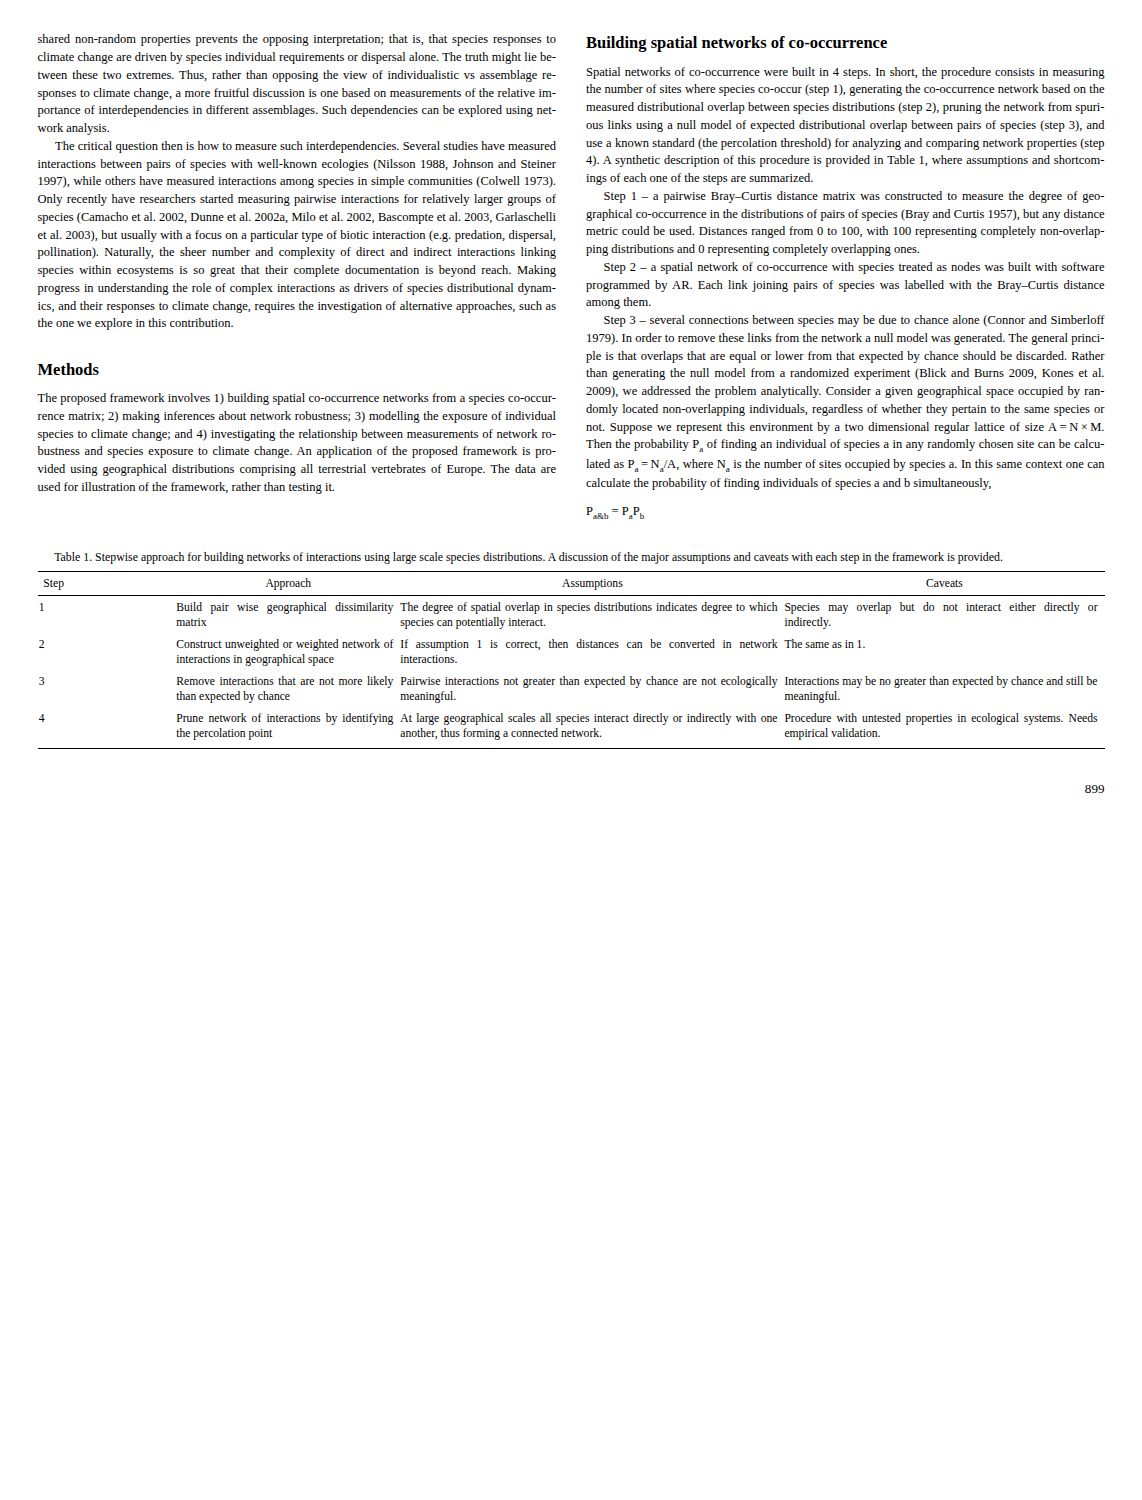shared non-random properties prevents the opposing interpretation; that is, that species responses to climate change are driven by species individual requirements or dispersal alone. The truth might lie between these two extremes. Thus, rather than opposing the view of individualistic vs assemblage responses to climate change, a more fruitful discussion is one based on measurements of the relative importance of interdependencies in different assemblages. Such dependencies can be explored using network analysis.
The critical question then is how to measure such interdependencies. Several studies have measured interactions between pairs of species with well-known ecologies (Nilsson 1988, Johnson and Steiner 1997), while others have measured interactions among species in simple communities (Colwell 1973). Only recently have researchers started measuring pairwise interactions for relatively larger groups of species (Camacho et al. 2002, Dunne et al. 2002a, Milo et al. 2002, Bascompte et al. 2003, Garlaschelli et al. 2003), but usually with a focus on a particular type of biotic interaction (e.g. predation, dispersal, pollination). Naturally, the sheer number and complexity of direct and indirect interactions linking species within ecosystems is so great that their complete documentation is beyond reach. Making progress in understanding the role of complex interactions as drivers of species distributional dynamics, and their responses to climate change, requires the investigation of alternative approaches, such as the one we explore in this contribution.
Methods
The proposed framework involves 1) building spatial co-occurrence networks from a species co-occurrence matrix; 2) making inferences about network robustness; 3) modelling the exposure of individual species to climate change; and 4) investigating the relationship between measurements of network robustness and species exposure to climate change. An application of the proposed framework is provided using geographical distributions comprising all terrestrial vertebrates of Europe. The data are used for illustration of the framework, rather than testing it.
Building spatial networks of co-occurrence
Spatial networks of co-occurrence were built in 4 steps. In short, the procedure consists in measuring the number of sites where species co-occur (step 1), generating the co-occurrence network based on the measured distributional overlap between species distributions (step 2), pruning the network from spurious links using a null model of expected distributional overlap between pairs of species (step 3), and use a known standard (the percolation threshold) for analyzing and comparing network properties (step 4). A synthetic description of this procedure is provided in Table 1, where assumptions and shortcomings of each one of the steps are summarized.
Step 1 – a pairwise Bray–Curtis distance matrix was constructed to measure the degree of geographical co-occurrence in the distributions of pairs of species (Bray and Curtis 1957), but any distance metric could be used. Distances ranged from 0 to 100, with 100 representing completely non-overlapping distributions and 0 representing completely overlapping ones.
Step 2 – a spatial network of co-occurrence with species treated as nodes was built with software programmed by AR. Each link joining pairs of species was labelled with the Bray–Curtis distance among them.
Step 3 – several connections between species may be due to chance alone (Connor and Simberloff 1979). In order to remove these links from the network a null model was generated. The general principle is that overlaps that are equal or lower from that expected by chance should be discarded. Rather than generating the null model from a randomized experiment (Blick and Burns 2009, Kones et al. 2009), we addressed the problem analytically. Consider a given geographical space occupied by randomly located non-overlapping individuals, regardless of whether they pertain to the same species or not. Suppose we represent this environment by a two dimensional regular lattice of size A = N × M. Then the probability Pa of finding an individual of species a in any randomly chosen site can be calculated as Pa = Na/A, where Na is the number of sites occupied by species a. In this same context one can calculate the probability of finding individuals of species a and b simultaneously,
Pa&b = PaPb
Table 1. Stepwise approach for building networks of interactions using large scale species distributions. A discussion of the major assumptions and caveats with each step in the framework is provided.
| Step | Approach | Assumptions | Caveats |
| --- | --- | --- | --- |
| 1 | Build pair wise geographical dissimilarity matrix | The degree of spatial overlap in species distributions indicates degree to which species can potentially interact. | Species may overlap but do not interact either directly or indirectly. |
| 2 | Construct unweighted or weighted network of interactions in geographical space | If assumption 1 is correct, then distances can be converted in network interactions. | The same as in 1. |
| 3 | Remove interactions that are not more likely than expected by chance | Pairwise interactions not greater than expected by chance are not ecologically meaningful. | Interactions may be no greater than expected by chance and still be meaningful. |
| 4 | Prune network of interactions by identifying the percolation point | At large geographical scales all species interact directly or indirectly with one another, thus forming a connected network. | Procedure with untested properties in ecological systems. Needs empirical validation. |
899